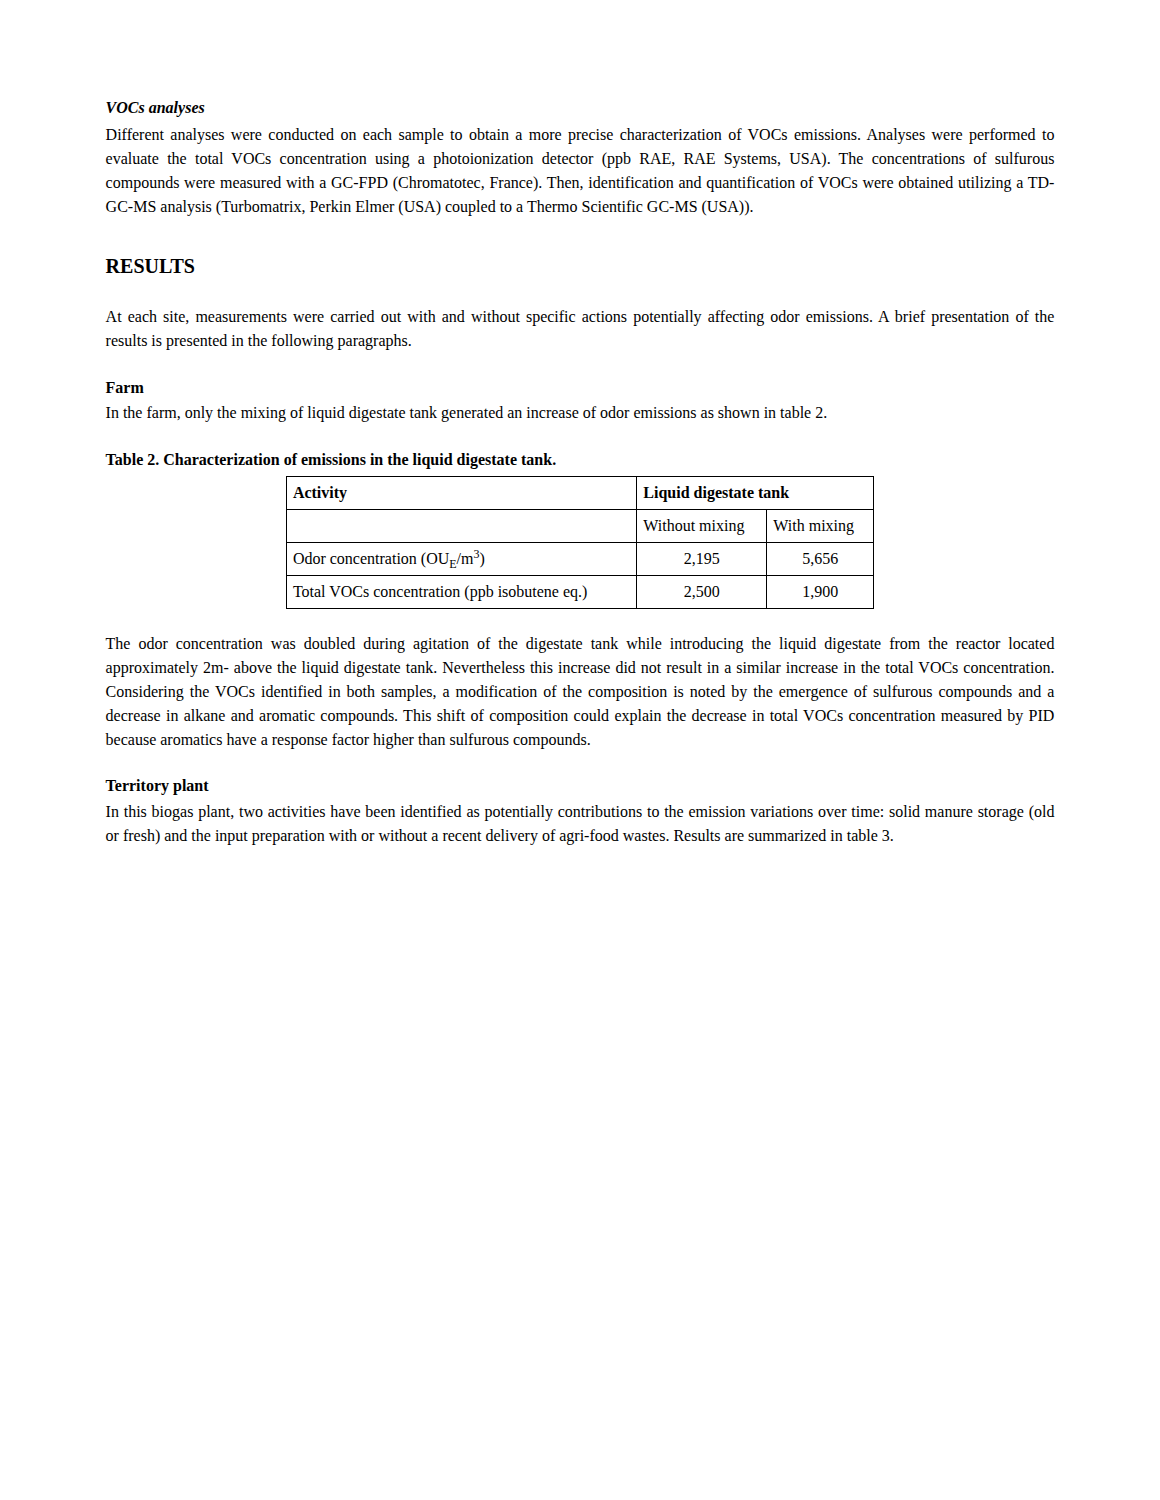VOCs analyses
Different analyses were conducted on each sample to obtain a more precise characterization of VOCs emissions. Analyses were performed to evaluate the total VOCs concentration using a photoionization detector (ppb RAE, RAE Systems, USA). The concentrations of sulfurous compounds were measured with a GC-FPD (Chromatotec, France). Then, identification and quantification of VOCs were obtained utilizing a TD-GC-MS analysis (Turbomatrix, Perkin Elmer (USA) coupled to a Thermo Scientific GC-MS (USA)).
RESULTS
At each site, measurements were carried out with and without specific actions potentially affecting odor emissions. A brief presentation of the results is presented in the following paragraphs.
Farm
In the farm, only the mixing of liquid digestate tank generated an increase of odor emissions as shown in table 2.
Table 2. Characterization of emissions in the liquid digestate tank.
| Activity | Liquid digestate tank |
| | Without mixing | With mixing |
| Odor concentration (OU E /m 3 ) | 2,195 | 5,656 |
| Total VOCs concentration (ppb isobutene eq.) | 2,500 | 1,900 |
The odor concentration was doubled during agitation of the digestate tank while introducing the liquid digestate from the reactor located approximately 2m- above the liquid digestate tank. Nevertheless this increase did not result in a similar increase in the total VOCs concentration. Considering the VOCs identified in both samples, a modification of the composition is noted by the emergence of sulfurous compounds and a decrease in alkane and aromatic compounds. This shift of composition could explain the decrease in total VOCs concentration measured by PID because aromatics have a response factor higher than sulfurous compounds.
Territory plant
In this biogas plant, two activities have been identified as potentially contributions to the emission variations over time: solid manure storage (old or fresh) and the input preparation with or without a recent delivery of agri-food wastes. Results are summarized in table 3.